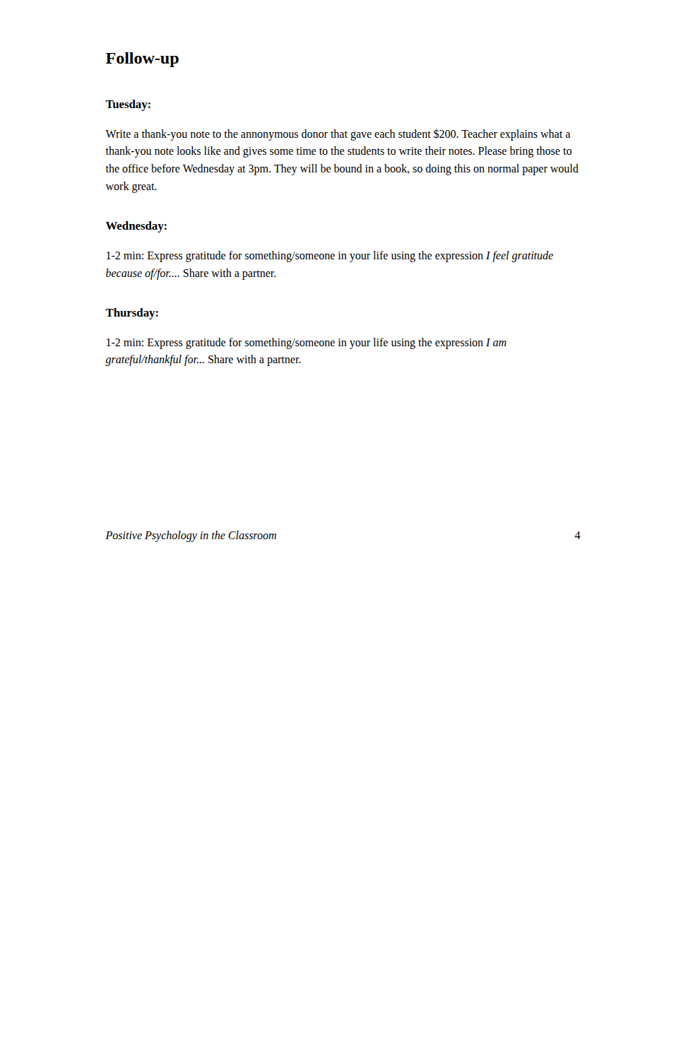Follow-up
Tuesday:
Write a thank-you note to the annonymous donor that gave each student $200. Teacher explains what a thank-you note looks like and gives some time to the students to write their notes. Please bring those to the office before Wednesday at 3pm. They will be bound in a book, so doing this on normal paper would work great.
Wednesday:
1-2 min: Express gratitude for something/someone in your life using the expression I feel gratitude because of/for.... Share with a partner.
Thursday:
1-2 min: Express gratitude for something/someone in your life using the expression I am grateful/thankful for... Share with a partner.
Positive Psychology in the Classroom 4